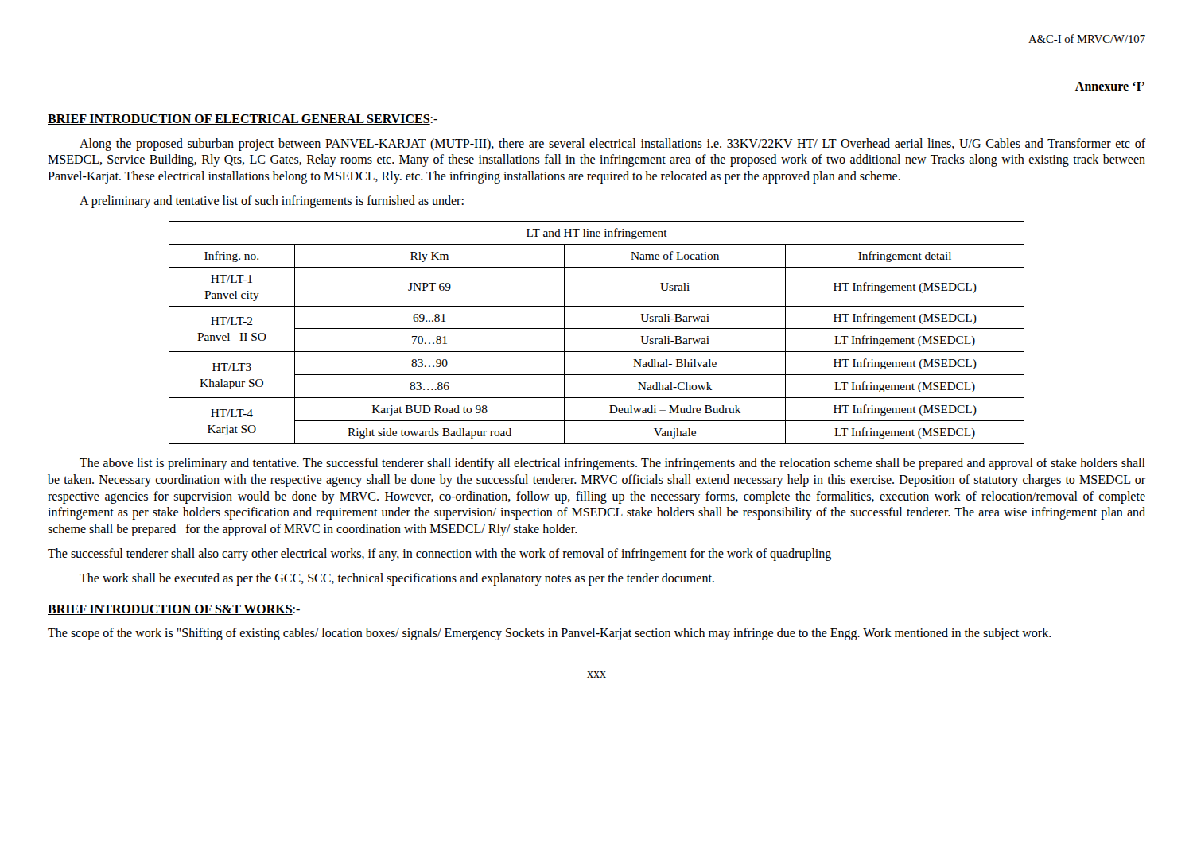A&C-I of MRVC/W/107
Annexure ‘I’
BRIEF INTRODUCTION OF ELECTRICAL GENERAL SERVICES
:-
Along the proposed suburban project between PANVEL-KARJAT (MUTP-III), there are several electrical installations i.e. 33KV/22KV HT/ LT Overhead aerial lines, U/G Cables and Transformer etc of MSEDCL, Service Building, Rly Qts, LC Gates, Relay rooms etc. Many of these installations fall in the infringement area of the proposed work of two additional new Tracks along with existing track between Panvel-Karjat. These electrical installations belong to MSEDCL, Rly. etc. The infringing installations are required to be relocated as per the approved plan and scheme.
A preliminary and tentative list of such infringements is furnished as under:
| LT and HT line infringement |
| Infring. no. | Rly Km | Name of Location | Infringement detail |
| HT/LT-1 Panvel city | JNPT 69 | Usrali | HT Infringement (MSEDCL) |
| HT/LT-2 Panvel –II SO | 69...81 | Usrali-Barwai | HT Infringement (MSEDCL) |
| 70…81 | Usrali-Barwai | LT Infringement (MSEDCL) |
| HT/LT3 Khalapur SO | 83…90 | Nadhal- Bhilvale | HT Infringement (MSEDCL) |
| 83….86 | Nadhal-Chowk | LT Infringement (MSEDCL) |
| HT/LT-4 Karjat SO | Karjat BUD Road to 98 | Deulwadi – Mudre Budruk | HT Infringement (MSEDCL) |
| Right side towards Badlapur road | Vanjhale | LT Infringement (MSEDCL) |
The above list is preliminary and tentative. The successful tenderer shall identify all electrical infringements. The infringements and the relocation scheme shall be prepared and approval of stake holders shall be taken. Necessary coordination with the respective agency shall be done by the successful tenderer. MRVC officials shall extend necessary help in this exercise. Deposition of statutory charges to MSEDCL or respective agencies for supervision would be done by MRVC. However, co-ordination, follow up, filling up the necessary forms, complete the formalities, execution work of relocation/removal of complete infringement as per stake holders specification and requirement under the supervision/ inspection of MSEDCL stake holders shall be responsibility of the successful tenderer. The area wise infringement plan and scheme shall be prepared for the approval of MRVC in coordination with MSEDCL/ Rly/ stake holder.
The successful tenderer shall also carry other electrical works, if any, in connection with the work of removal of infringement for the work of quadrupling
The work shall be executed as per the GCC, SCC, technical specifications and explanatory notes as per the tender document.
BRIEF INTRODUCTION OF S&T WORKS
:-
The scope of the work is "Shifting of existing cables/ location boxes/ signals/ Emergency Sockets in Panvel-Karjat section which may infringe due to the Engg. Work mentioned in the subject work.
xxx